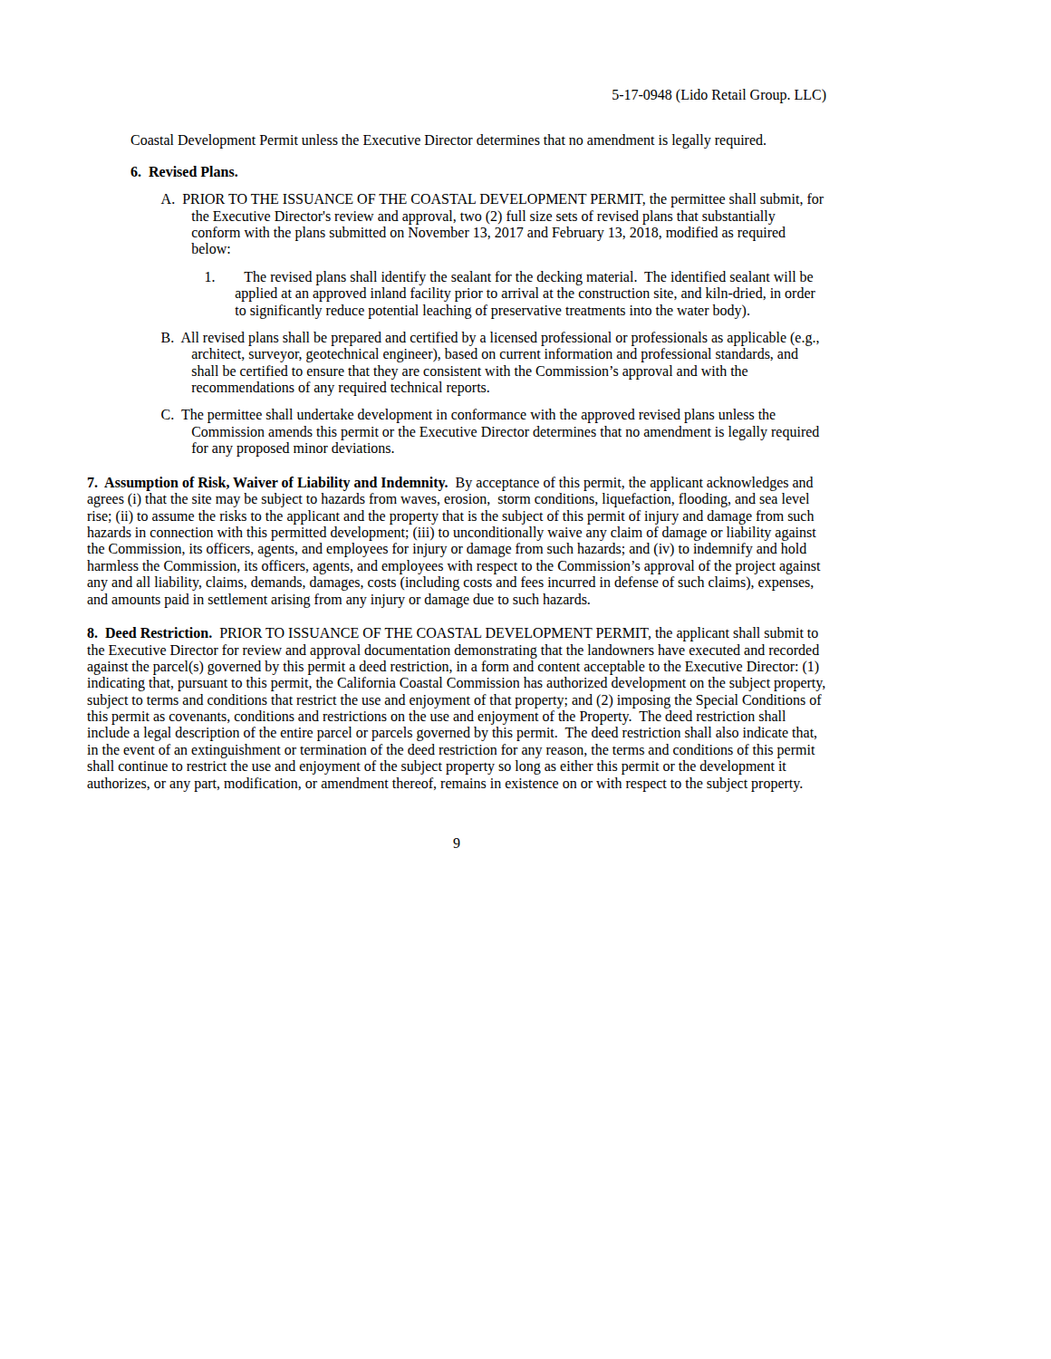5-17-0948 (Lido Retail Group. LLC)
Coastal Development Permit unless the Executive Director determines that no amendment is legally required.
6. Revised Plans.
A. PRIOR TO THE ISSUANCE OF THE COASTAL DEVELOPMENT PERMIT, the permittee shall submit, for the Executive Director's review and approval, two (2) full size sets of revised plans that substantially conform with the plans submitted on November 13, 2017 and February 13, 2018, modified as required below:
1. The revised plans shall identify the sealant for the decking material. The identified sealant will be applied at an approved inland facility prior to arrival at the construction site, and kiln-dried, in order to significantly reduce potential leaching of preservative treatments into the water body).
B. All revised plans shall be prepared and certified by a licensed professional or professionals as applicable (e.g., architect, surveyor, geotechnical engineer), based on current information and professional standards, and shall be certified to ensure that they are consistent with the Commission’s approval and with the recommendations of any required technical reports.
C. The permittee shall undertake development in conformance with the approved revised plans unless the Commission amends this permit or the Executive Director determines that no amendment is legally required for any proposed minor deviations.
7. Assumption of Risk, Waiver of Liability and Indemnity. By acceptance of this permit, the applicant acknowledges and agrees (i) that the site may be subject to hazards from waves, erosion, storm conditions, liquefaction, flooding, and sea level rise; (ii) to assume the risks to the applicant and the property that is the subject of this permit of injury and damage from such hazards in connection with this permitted development; (iii) to unconditionally waive any claim of damage or liability against the Commission, its officers, agents, and employees for injury or damage from such hazards; and (iv) to indemnify and hold harmless the Commission, its officers, agents, and employees with respect to the Commission’s approval of the project against any and all liability, claims, demands, damages, costs (including costs and fees incurred in defense of such claims), expenses, and amounts paid in settlement arising from any injury or damage due to such hazards.
8. Deed Restriction. PRIOR TO ISSUANCE OF THE COASTAL DEVELOPMENT PERMIT, the applicant shall submit to the Executive Director for review and approval documentation demonstrating that the landowners have executed and recorded against the parcel(s) governed by this permit a deed restriction, in a form and content acceptable to the Executive Director: (1) indicating that, pursuant to this permit, the California Coastal Commission has authorized development on the subject property, subject to terms and conditions that restrict the use and enjoyment of that property; and (2) imposing the Special Conditions of this permit as covenants, conditions and restrictions on the use and enjoyment of the Property. The deed restriction shall include a legal description of the entire parcel or parcels governed by this permit. The deed restriction shall also indicate that, in the event of an extinguishment or termination of the deed restriction for any reason, the terms and conditions of this permit shall continue to restrict the use and enjoyment of the subject property so long as either this permit or the development it authorizes, or any part, modification, or amendment thereof, remains in existence on or with respect to the subject property.
9